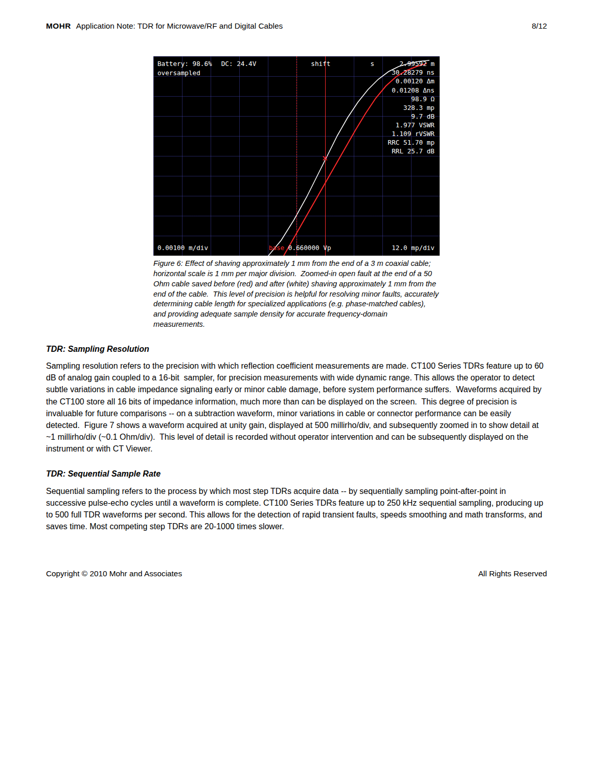MOHR Application Note: TDR for Microwave/RF and Digital Cables 8/12
✕
Battery: 98.6% DC: 24.4V shift s
oversampled
2.99592 m 30.28279 ns 0.00120 Δm 0.01208 Δns 98.9 Ω 328.3 mp 9.7 dB 1.977 VSWR 1.109 rVSWR RRC 51.70 mp RRL 25.7 dB
0.00100 m/div base 0.660000 Vp 12.0 mp/div
Figure 6: Effect of shaving approximately 1 mm from the end of a 3 m coaxial cable; horizontal scale is 1 mm per major division. Zoomed-in open fault at the end of a 50 Ohm cable saved before (red) and after (white) shaving approximately 1 mm from the end of the cable. This level of precision is helpful for resolving minor faults, accurately determining cable length for specialized applications (e.g. phase-matched cables), and providing adequate sample density for accurate frequency-domain measurements.
TDR: Sampling Resolution
Sampling resolution refers to the precision with which reflection coefficient measurements are made. CT100 Series TDRs feature up to 60 dB of analog gain coupled to a 16-bit sampler, for precision measurements with wide dynamic range. This allows the operator to detect subtle variations in cable impedance signaling early or minor cable damage, before system performance suffers. Waveforms acquired by the CT100 store all 16 bits of impedance information, much more than can be displayed on the screen. This degree of precision is invaluable for future comparisons -- on a subtraction waveform, minor variations in cable or connector performance can be easily detected. Figure 7 shows a waveform acquired at unity gain, displayed at 500 millirho/div, and subsequently zoomed in to show detail at ~1 millirho/div (~0.1 Ohm/div). This level of detail is recorded without operator intervention and can be subsequently displayed on the instrument or with CT Viewer.
TDR: Sequential Sample Rate
Sequential sampling refers to the process by which most step TDRs acquire data -- by sequentially sampling point-after-point in successive pulse-echo cycles until a waveform is complete. CT100 Series TDRs feature up to 250 kHz sequential sampling, producing up to 500 full TDR waveforms per second. This allows for the detection of rapid transient faults, speeds smoothing and math transforms, and saves time. Most competing step TDRs are 20-1000 times slower.
Copyright © 2010 Mohr and Associates All Rights Reserved